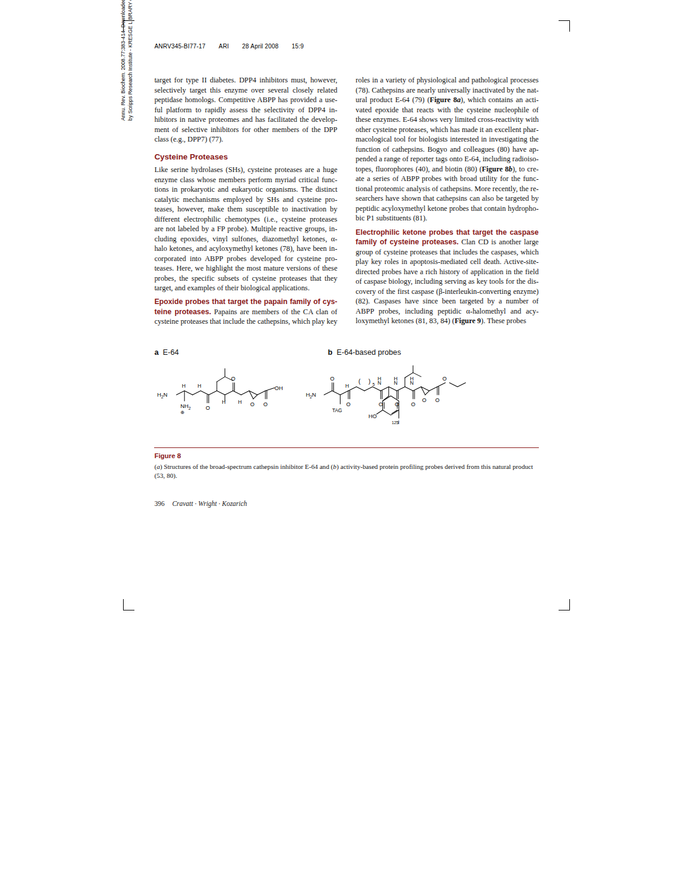ANRV345-BI77-17 ARI 28 April 2008 15:9
Annu. Rev. Biochem. 2008.77:383-414. Downloaded from arjournals.annualreviews.org
by Scripps Research Institute - KRESGE LIBRARY on 10/02/08. For personal use only.
target for type II diabetes. DPP4 inhibitors must, however, selectively target this enzyme over several closely related peptidase homologs. Competitive ABPP has provided a useful platform to rapidly assess the selectivity of DPP4 inhibitors in native proteomes and has facilitated the development of selective inhibitors for other members of the DPP class (e.g., DPP7) (77).
Cysteine Proteases
Like serine hydrolases (SHs), cysteine proteases are a huge enzyme class whose members perform myriad critical functions in prokaryotic and eukaryotic organisms. The distinct catalytic mechanisms employed by SHs and cysteine proteases, however, make them susceptible to inactivation by different electrophilic chemotypes (i.e., cysteine proteases are not labeled by a FP probe). Multiple reactive groups, including epoxides, vinyl sulfones, diazomethyl ketones, α-halo ketones, and acyloxymethyl ketones (78), have been incorporated into ABPP probes developed for cysteine proteases. Here, we highlight the most mature versions of these probes, the specific subsets of cysteine proteases that they target, and examples of their biological applications.
Epoxide probes that target the papain family of cysteine proteases. Papains are members of the CA clan of cysteine proteases that include the cathepsins, which play key roles in a variety of physiological and pathological processes (78). Cathepsins are nearly universally inactivated by the natural product E-64 (79) (Figure 8a), which contains an activated epoxide that reacts with the cysteine nucleophile of these enzymes. E-64 shows very limited cross-reactivity with other cysteine proteases, which has made it an excellent pharmacological tool for biologists interested in investigating the function of cathepsins. Bogyo and colleagues (80) have appended a range of reporter tags onto E-64, including radioisotopes, fluorophores (40), and biotin (80) (Figure 8b), to create a series of ABPP probes with broad utility for the functional proteomic analysis of cathepsins. More recently, the researchers have shown that cathepsins can also be targeted by peptidic acyloxymethyl ketone probes that contain hydrophobic P1 substituents (81).
Electrophilic ketone probes that target the caspase family of cysteine proteases. Clan CD is another large group of cysteine proteases that includes the caspases, which play key roles in apoptosis-mediated cell death. Active-site-directed probes have a rich history of application in the field of caspase biology, including serving as key tools for the discovery of the first caspase (β-interleukin-converting enzyme) (82). Caspases have since been targeted by a number of ABPP probes, including peptidic α-halomethyl and acyloxymethyl ketones (81, 83, 84) (Figure 9). These probes
a E-64 b E-64-based probes
H2N H NH2 ⊕ H O H O H O O OH H2N O TAG H O chain with ( )5 ( ) 5 N H O HO 125 I N H O N H O O O O
Figure 8 (a) Structures of the broad-spectrum cathepsin inhibitor E-64 and (b) activity-based protein profiling probes derived from this natural product (53, 80).
396 Cravatt · Wright · Kozarich